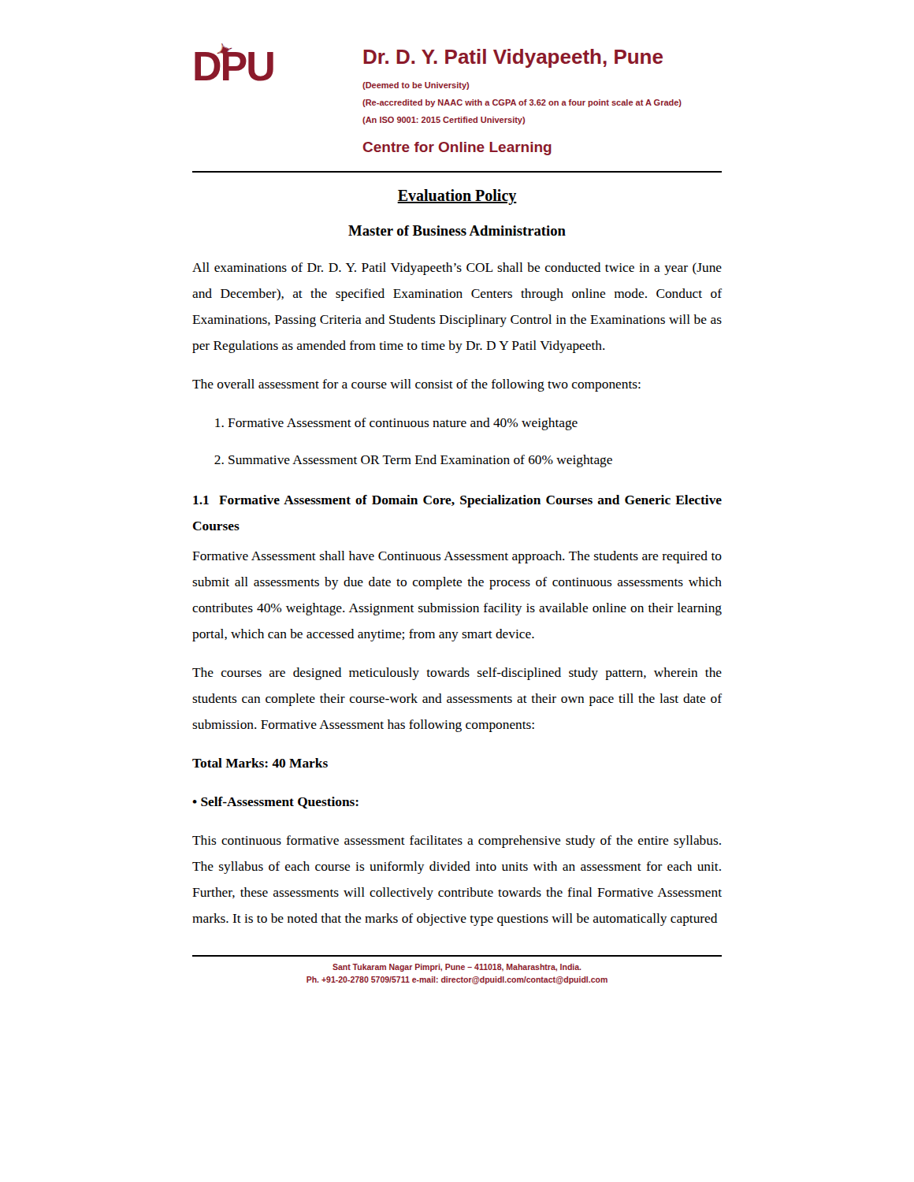DPU✦
Dr. D. Y. Patil Vidyapeeth, Pune
(Deemed to be University)
(Re-accredited by NAAC with a CGPA of 3.62 on a four point scale at A Grade)
(An ISO 9001: 2015 Certified University)
Centre for Online Learning
Evaluation Policy
Master of Business Administration
All examinations of Dr. D. Y. Patil Vidyapeeth’s COL shall be conducted twice in a year (June and December), at the specified Examination Centers through online mode. Conduct of Examinations, Passing Criteria and Students Disciplinary Control in the Examinations will be as per Regulations as amended from time to time by Dr. D Y Patil Vidyapeeth.
The overall assessment for a course will consist of the following two components:
Formative Assessment of continuous nature and 40% weightage
Summative Assessment OR Term End Examination of 60% weightage
1.1 Formative Assessment of Domain Core, Specialization Courses and Generic Elective Courses
Formative Assessment shall have Continuous Assessment approach. The students are required to submit all assessments by due date to complete the process of continuous assessments which contributes 40% weightage. Assignment submission facility is available online on their learning portal, which can be accessed anytime; from any smart device.
The courses are designed meticulously towards self-disciplined study pattern, wherein the students can complete their course-work and assessments at their own pace till the last date of submission. Formative Assessment has following components:
Total Marks: 40 Marks
• Self-Assessment Questions:
This continuous formative assessment facilitates a comprehensive study of the entire syllabus. The syllabus of each course is uniformly divided into units with an assessment for each unit. Further, these assessments will collectively contribute towards the final Formative Assessment marks. It is to be noted that the marks of objective type questions will be automatically captured
Sant Tukaram Nagar Pimpri, Pune – 411018, Maharashtra, India.
Ph. +91-20-2780 5709/5711 e-mail: director@dpuidl.com/contact@dpuidl.com